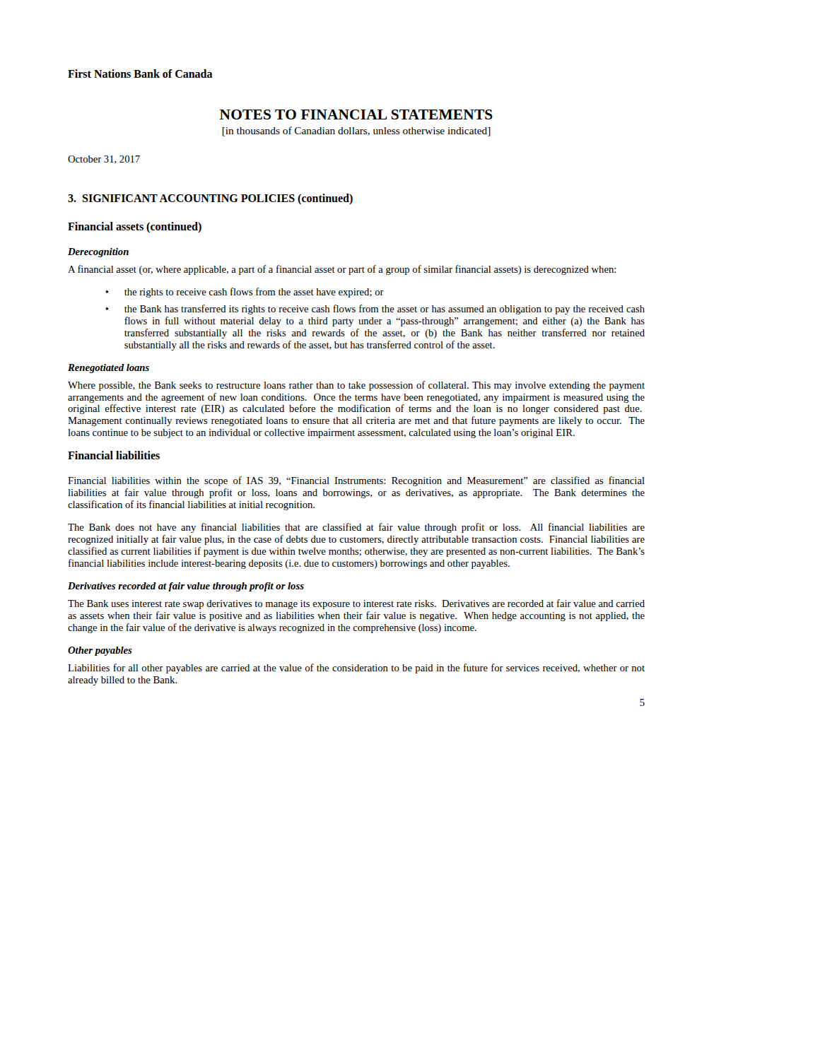First Nations Bank of Canada
NOTES TO FINANCIAL STATEMENTS
[in thousands of Canadian dollars, unless otherwise indicated]
October 31, 2017
3. SIGNIFICANT ACCOUNTING POLICIES (continued)
Financial assets (continued)
Derecognition
A financial asset (or, where applicable, a part of a financial asset or part of a group of similar financial assets) is derecognized when:
the rights to receive cash flows from the asset have expired; or
the Bank has transferred its rights to receive cash flows from the asset or has assumed an obligation to pay the received cash flows in full without material delay to a third party under a “pass-through” arrangement; and either (a) the Bank has transferred substantially all the risks and rewards of the asset, or (b) the Bank has neither transferred nor retained substantially all the risks and rewards of the asset, but has transferred control of the asset.
Renegotiated loans
Where possible, the Bank seeks to restructure loans rather than to take possession of collateral. This may involve extending the payment arrangements and the agreement of new loan conditions. Once the terms have been renegotiated, any impairment is measured using the original effective interest rate (EIR) as calculated before the modification of terms and the loan is no longer considered past due. Management continually reviews renegotiated loans to ensure that all criteria are met and that future payments are likely to occur. The loans continue to be subject to an individual or collective impairment assessment, calculated using the loan’s original EIR.
Financial liabilities
Financial liabilities within the scope of IAS 39, “Financial Instruments: Recognition and Measurement” are classified as financial liabilities at fair value through profit or loss, loans and borrowings, or as derivatives, as appropriate. The Bank determines the classification of its financial liabilities at initial recognition.
The Bank does not have any financial liabilities that are classified at fair value through profit or loss. All financial liabilities are recognized initially at fair value plus, in the case of debts due to customers, directly attributable transaction costs. Financial liabilities are classified as current liabilities if payment is due within twelve months; otherwise, they are presented as non-current liabilities. The Bank’s financial liabilities include interest-bearing deposits (i.e. due to customers) borrowings and other payables.
Derivatives recorded at fair value through profit or loss
The Bank uses interest rate swap derivatives to manage its exposure to interest rate risks. Derivatives are recorded at fair value and carried as assets when their fair value is positive and as liabilities when their fair value is negative. When hedge accounting is not applied, the change in the fair value of the derivative is always recognized in the comprehensive (loss) income.
Other payables
Liabilities for all other payables are carried at the value of the consideration to be paid in the future for services received, whether or not already billed to the Bank.
5